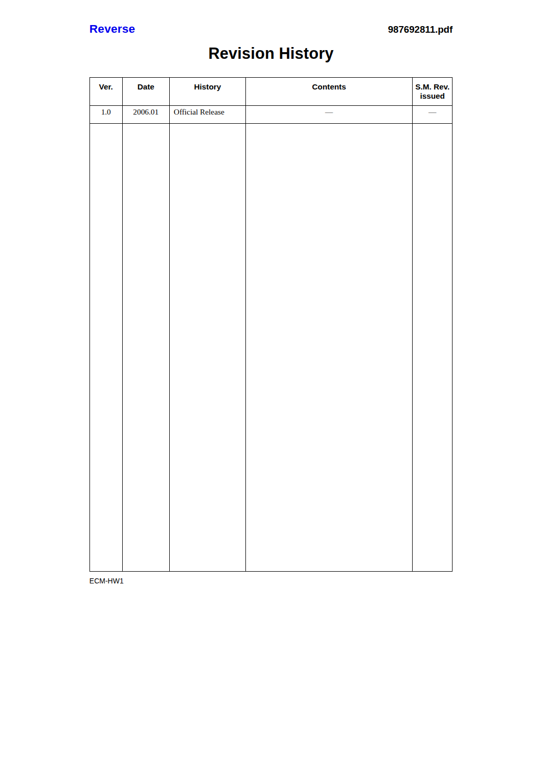Reverse
987692811.pdf
Revision History
| Ver. | Date | History | Contents | S.M. Rev. issued |
| --- | --- | --- | --- | --- |
| 1.0 | 2006.01 | Official Release | — | — |
ECM-HW1